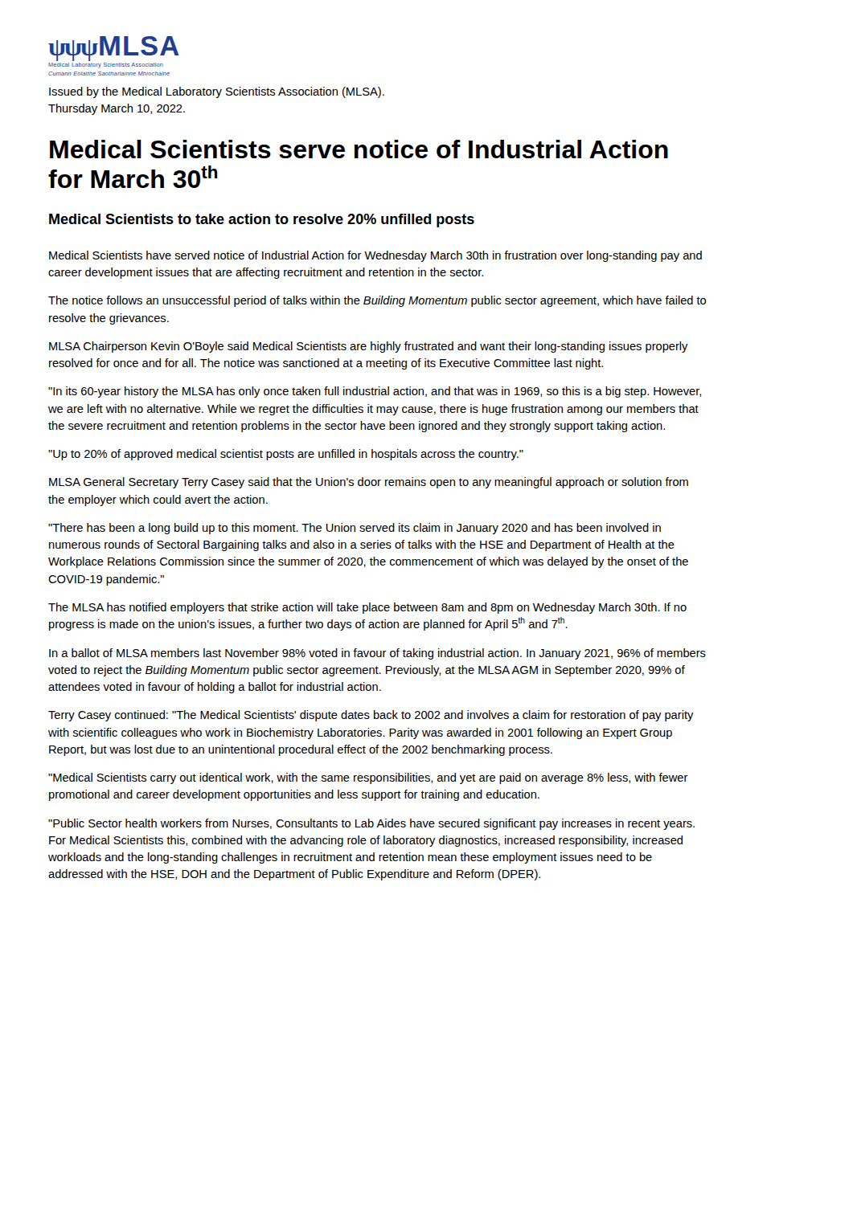ψψψ MLSA
Medical Laboratory Scientists Association
Cumann Eolaithe Saotharlainne Mhíochaine
Issued by the Medical Laboratory Scientists Association (MLSA).
Thursday March 10, 2022.
Medical Scientists serve notice of Industrial Action for March 30th
Medical Scientists to take action to resolve 20% unfilled posts
Medical Scientists have served notice of Industrial Action for Wednesday March 30th in frustration over long-standing pay and career development issues that are affecting recruitment and retention in the sector.
The notice follows an unsuccessful period of talks within the Building Momentum public sector agreement, which have failed to resolve the grievances.
MLSA Chairperson Kevin O'Boyle said Medical Scientists are highly frustrated and want their long-standing issues properly resolved for once and for all. The notice was sanctioned at a meeting of its Executive Committee last night.
"In its 60-year history the MLSA has only once taken full industrial action, and that was in 1969, so this is a big step. However, we are left with no alternative. While we regret the difficulties it may cause, there is huge frustration among our members that the severe recruitment and retention problems in the sector have been ignored and they strongly support taking action.
"Up to 20% of approved medical scientist posts are unfilled in hospitals across the country."
MLSA General Secretary Terry Casey said that the Union's door remains open to any meaningful approach or solution from the employer which could avert the action.
"There has been a long build up to this moment. The Union served its claim in January 2020 and has been involved in numerous rounds of Sectoral Bargaining talks and also in a series of talks with the HSE and Department of Health at the Workplace Relations Commission since the summer of 2020, the commencement of which was delayed by the onset of the COVID-19 pandemic."
The MLSA has notified employers that strike action will take place between 8am and 8pm on Wednesday March 30th. If no progress is made on the union's issues, a further two days of action are planned for April 5th and 7th.
In a ballot of MLSA members last November 98% voted in favour of taking industrial action. In January 2021, 96% of members voted to reject the Building Momentum public sector agreement. Previously, at the MLSA AGM in September 2020, 99% of attendees voted in favour of holding a ballot for industrial action.
Terry Casey continued: "The Medical Scientists' dispute dates back to 2002 and involves a claim for restoration of pay parity with scientific colleagues who work in Biochemistry Laboratories. Parity was awarded in 2001 following an Expert Group Report, but was lost due to an unintentional procedural effect of the 2002 benchmarking process.
"Medical Scientists carry out identical work, with the same responsibilities, and yet are paid on average 8% less, with fewer promotional and career development opportunities and less support for training and education.
"Public Sector health workers from Nurses, Consultants to Lab Aides have secured significant pay increases in recent years. For Medical Scientists this, combined with the advancing role of laboratory diagnostics, increased responsibility, increased workloads and the long-standing challenges in recruitment and retention mean these employment issues need to be addressed with the HSE, DOH and the Department of Public Expenditure and Reform (DPER).